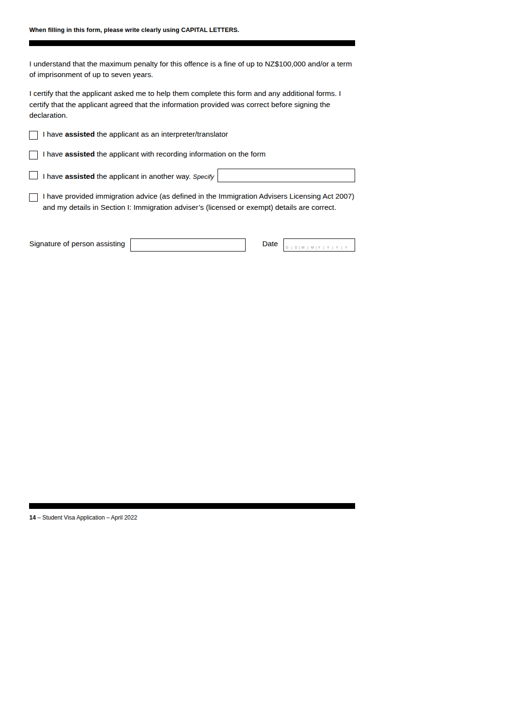When filling in this form, please write clearly using CAPITAL LETTERS.
I understand that the maximum penalty for this offence is a fine of up to NZ$100,000 and/or a term of imprisonment of up to seven years.
I certify that the applicant asked me to help them complete this form and any additional forms. I certify that the applicant agreed that the information provided was correct before signing the declaration.
I have assisted the applicant as an interpreter/translator
I have assisted the applicant with recording information on the form
I have assisted the applicant in another way. Specify
I have provided immigration advice (as defined in the Immigration Advisers Licensing Act 2007) and my details in Section I: Immigration adviser’s (licensed or exempt) details are correct.
Signature of person assisting Date D|D | M|M | Y|Y|Y|Y
14 – Student Visa Application – April 2022